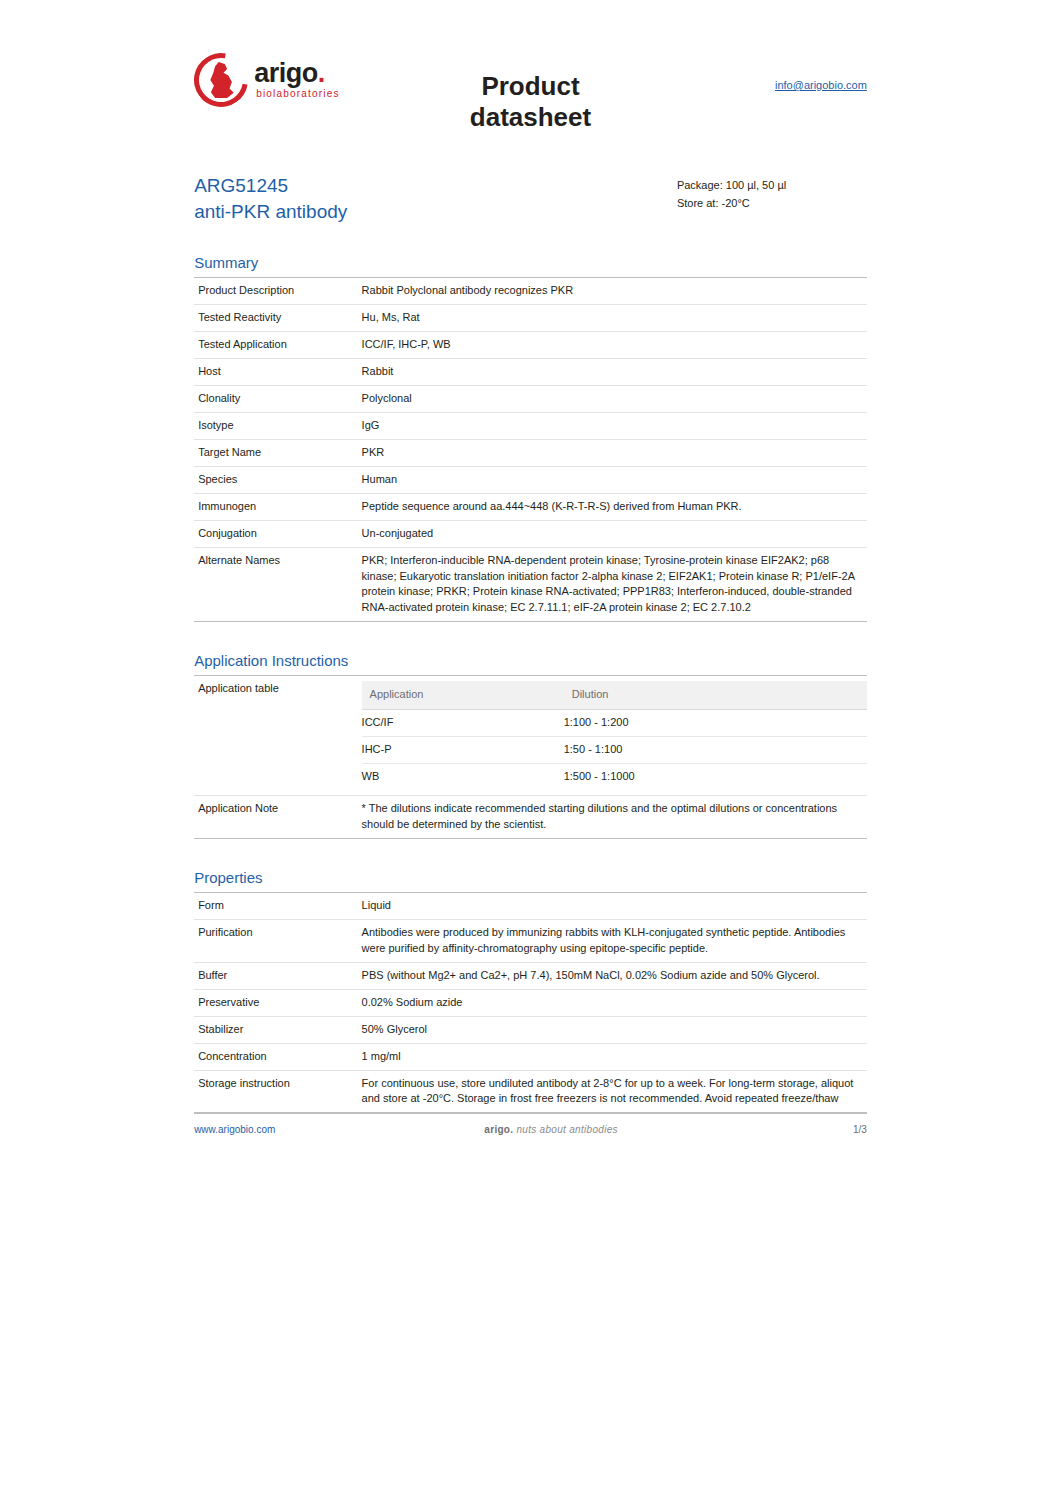arigo.
biolaboratories
Product datasheet
info@arigobio.com
ARG51245 anti-PKR antibody
Package: 100 µl, 50 µl
Store at: -20°C
Summary
| Product Description | Rabbit Polyclonal antibody recognizes PKR |
| Tested Reactivity | Hu, Ms, Rat |
| Tested Application | ICC/IF, IHC-P, WB |
| Host | Rabbit |
| Clonality | Polyclonal |
| Isotype | IgG |
| Target Name | PKR |
| Species | Human |
| Immunogen | Peptide sequence around aa.444~448 (K-R-T-R-S) derived from Human PKR. |
| Conjugation | Un-conjugated |
| Alternate Names | PKR; Interferon-inducible RNA-dependent protein kinase; Tyrosine-protein kinase EIF2AK2; p68 kinase; Eukaryotic translation initiation factor 2-alpha kinase 2; EIF2AK1; Protein kinase R; P1/eIF-2A protein kinase; PRKR; Protein kinase RNA-activated; PPP1R83; Interferon-induced, double-stranded RNA-activated protein kinase; EC 2.7.11.1; eIF-2A protein kinase 2; EC 2.7.10.2 |
Application Instructions
| Application table | / Application / Dilution / / --- / --- / / ICC/IF / 1:100 - 1:200 / / IHC-P / 1:50 - 1:100 / / WB / 1:500 - 1:1000 / |
| Application Note | * The dilutions indicate recommended starting dilutions and the optimal dilutions or concentrations should be determined by the scientist. |
Properties
| Form | Liquid |
| Purification | Antibodies were produced by immunizing rabbits with KLH-conjugated synthetic peptide. Antibodies were purified by affinity-chromatography using epitope-specific peptide. |
| Buffer | PBS (without Mg2+ and Ca2+, pH 7.4), 150mM NaCl, 0.02% Sodium azide and 50% Glycerol. |
| Preservative | 0.02% Sodium azide |
| Stabilizer | 50% Glycerol |
| Concentration | 1 mg/ml |
| Storage instruction | For continuous use, store undiluted antibody at 2-8°C for up to a week. For long-term storage, aliquot and store at -20°C. Storage in frost free freezers is not recommended. Avoid repeated freeze/thaw |
www.arigobio.com
arigo. nuts about antibodies
1/3